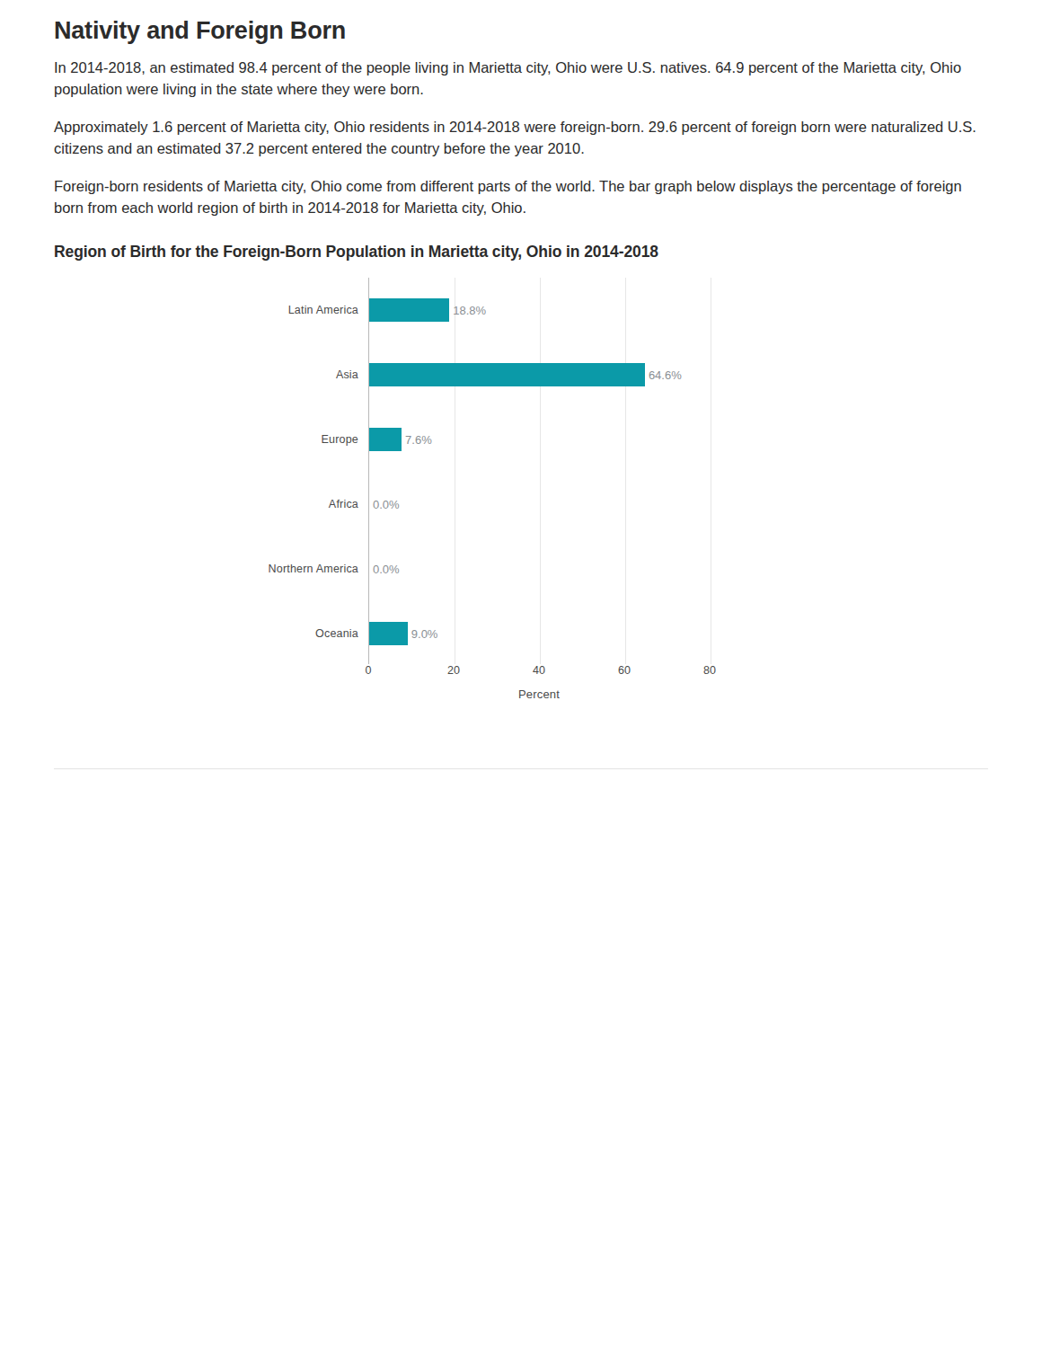Nativity and Foreign Born
In 2014-2018, an estimated 98.4 percent of the people living in Marietta city, Ohio were U.S. natives. 64.9 percent of the Marietta city, Ohio population were living in the state where they were born.
Approximately 1.6 percent of Marietta city, Ohio residents in 2014-2018 were foreign-born. 29.6 percent of foreign born were naturalized U.S. citizens and an estimated 37.2 percent entered the country before the year 2010.
Foreign-born residents of Marietta city, Ohio come from different parts of the world. The bar graph below displays the percentage of foreign born from each world region of birth in 2014-2018 for Marietta city, Ohio.
Region of Birth for the Foreign-Born Population in Marietta city, Ohio in 2014-2018
Latin America
18.8%
Asia
64.6%
Europe
7.6%
Africa
0.0%
Northern America
0.0%
Oceania
9.0%
0 20 40 60 80 Percent